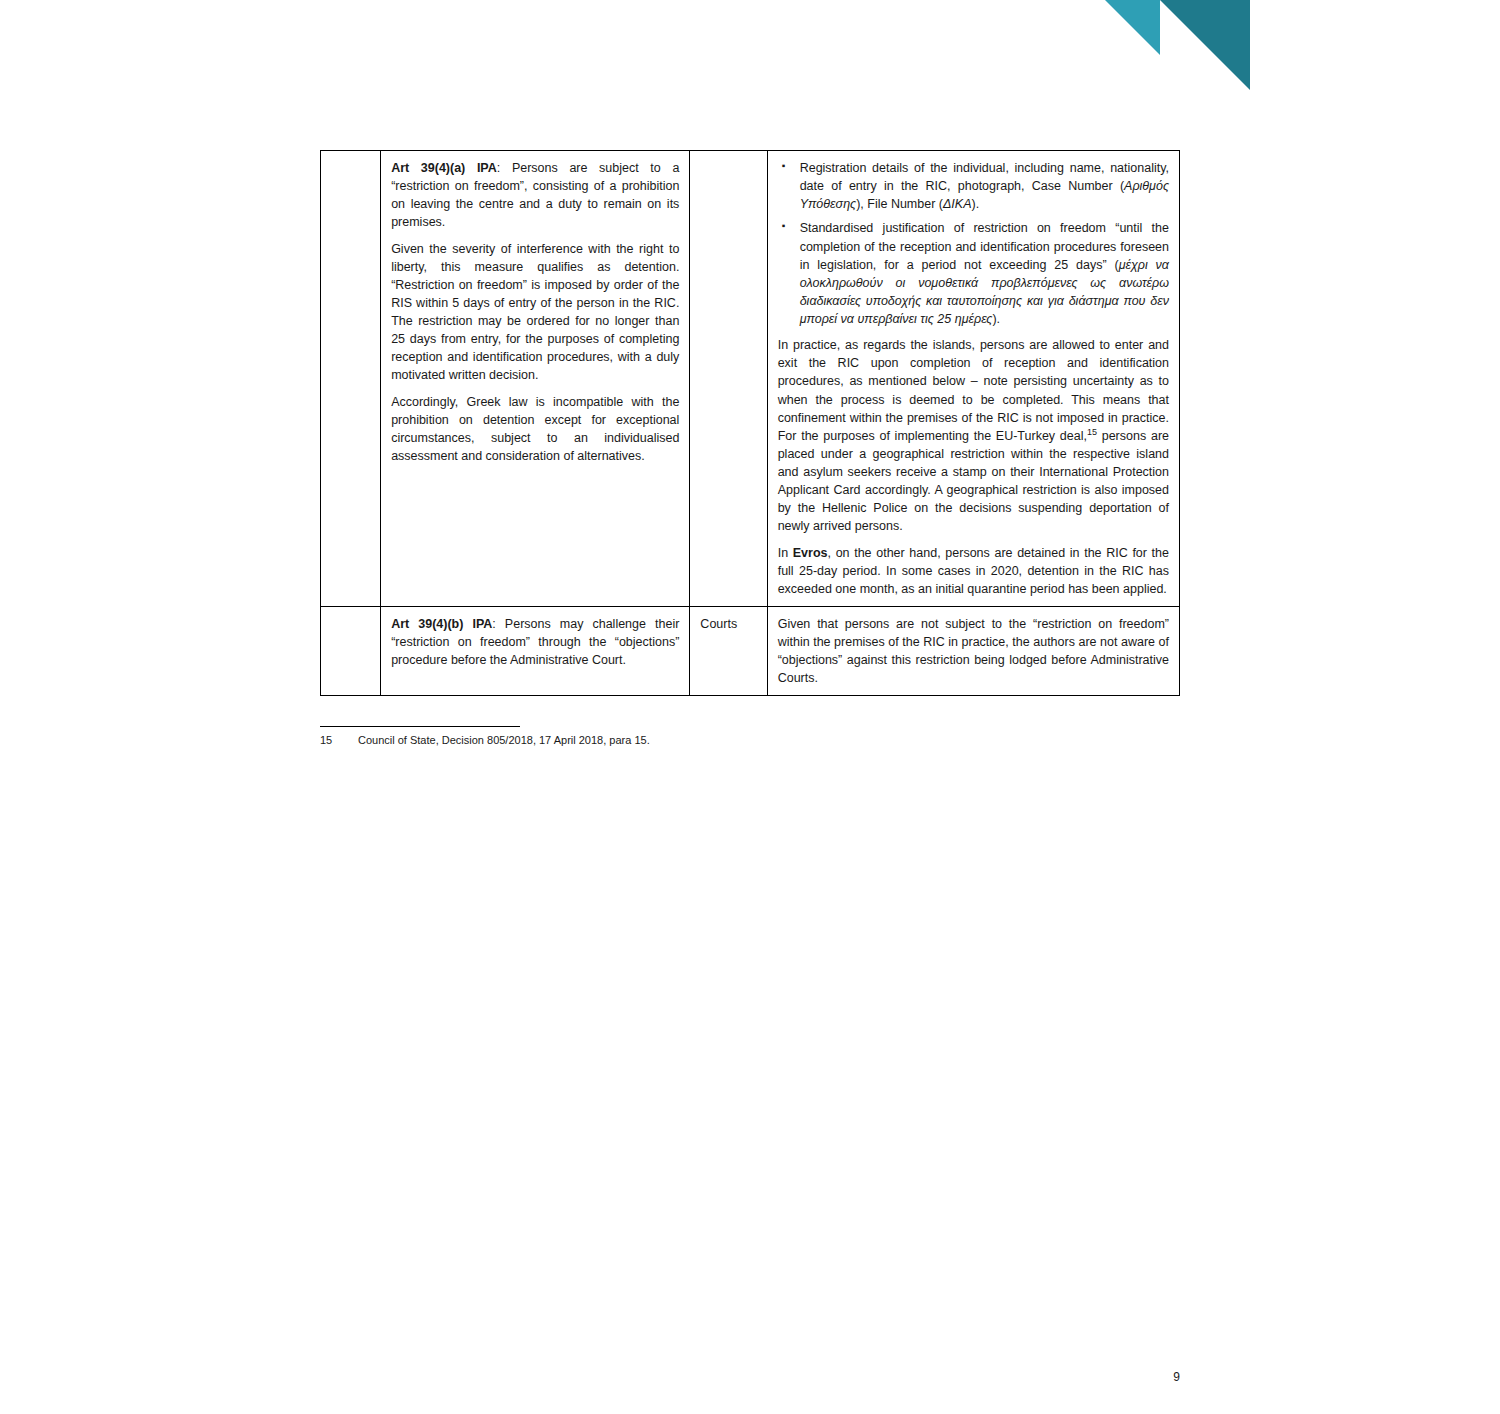| | Art 39(4)(a) IPA : Persons are subject to a “restriction on freedom”, consisting of a prohibition on leaving the centre and a duty to remain on its premises. Given the severity of interference with the right to liberty, this measure qualifies as detention. “Restriction on freedom” is imposed by order of the RIS within 5 days of entry of the person in the RIC. The restriction may be ordered for no longer than 25 days from entry, for the purposes of completing reception and identification procedures, with a duly motivated written decision. Accordingly, Greek law is incompatible with the prohibition on detention except for exceptional circumstances, subject to an individualised assessment and consideration of alternatives. | | Registration details of the individual, including name, nationality, date of entry in the RIC, photograph, Case Number ( Αριθμός Υπόθεσης ), File Number ( ΔΙΚΑ ). Standardised justification of restriction on freedom “until the completion of the reception and identification procedures foreseen in legislation, for a period not exceeding 25 days” ( μέχρι να ολοκληρωθούν οι νομοθετικά προβλεπόμενες ως ανωτέρω διαδικασίες υποδοχής και ταυτοποίησης και για διάστημα που δεν μπορεί να υπερβαίνει τις 25 ημέρες ). In practice, as regards the islands, persons are allowed to enter and exit the RIC upon completion of reception and identification procedures, as mentioned below – note persisting uncertainty as to when the process is deemed to be completed. This means that confinement within the premises of the RIC is not imposed in practice. For the purposes of implementing the EU-Turkey deal, 15 persons are placed under a geographical restriction within the respective island and asylum seekers receive a stamp on their International Protection Applicant Card accordingly. A geographical restriction is also imposed by the Hellenic Police on the decisions suspending deportation of newly arrived persons. In Evros , on the other hand, persons are detained in the RIC for the full 25-day period. In some cases in 2020, detention in the RIC has exceeded one month, as an initial quarantine period has been applied. |
| | Art 39(4)(b) IPA : Persons may challenge their “restriction on freedom” through the “objections” procedure before the Administrative Court. | Courts | Given that persons are not subject to the “restriction on freedom” within the premises of the RIC in practice, the authors are not aware of “objections” against this restriction being lodged before Administrative Courts. |
15 Council of State, Decision 805/2018, 17 April 2018, para 15.
9